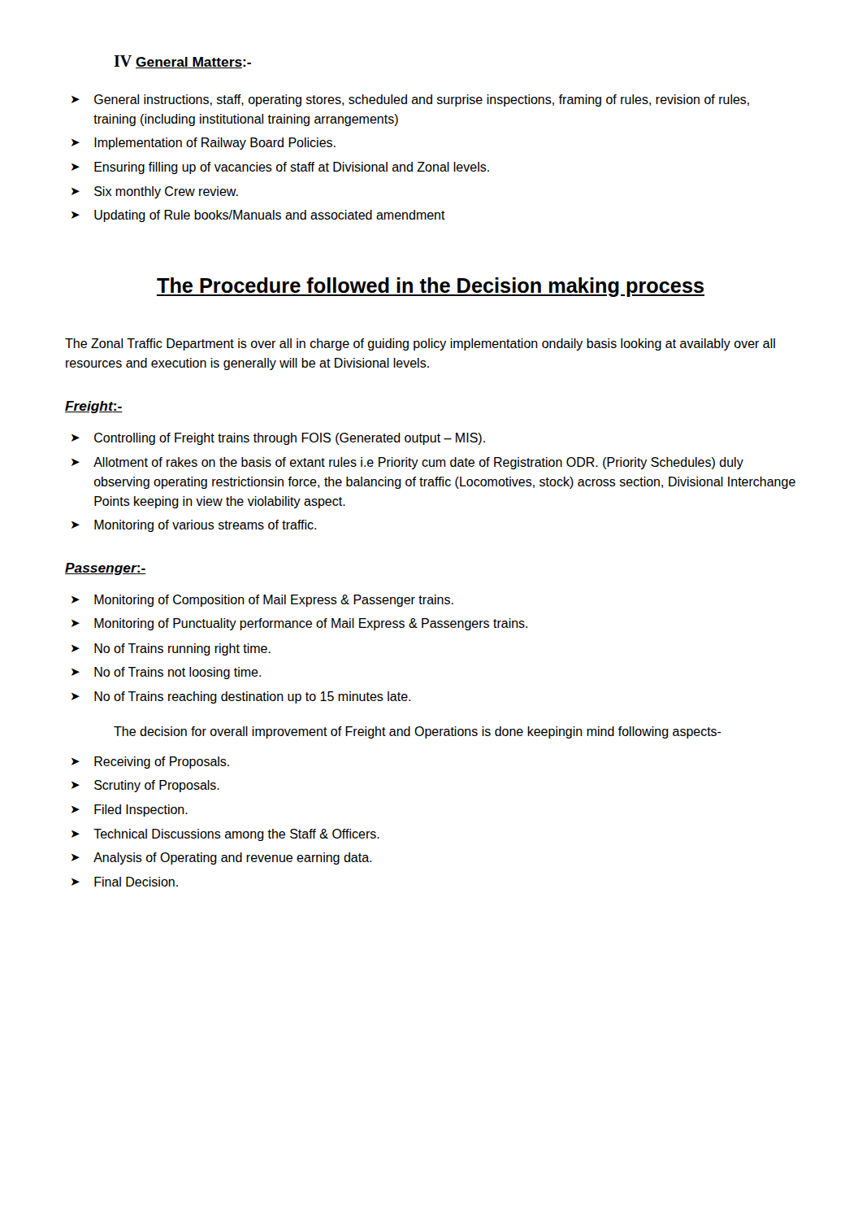IV General Matters:-
General instructions, staff, operating stores, scheduled and surprise inspections, framing of rules, revision of rules, training (including institutional training arrangements)
Implementation of Railway Board Policies.
Ensuring filling up of vacancies of staff at Divisional and Zonal levels.
Six monthly Crew review.
Updating of Rule books/Manuals and associated amendment
The Procedure followed in the Decision making process
The Zonal Traffic Department is over all in charge of guiding policy implementation ondaily basis looking at availably over all resources and execution is generally will be at Divisional levels.
Freight:-
Controlling of Freight trains through FOIS (Generated output – MIS).
Allotment of rakes on the basis of extant rules i.e Priority cum date of Registration ODR. (Priority Schedules) duly observing operating restrictionsin force, the balancing of traffic (Locomotives, stock) across section, Divisional Interchange Points keeping in view the violability aspect.
Monitoring of various streams of traffic.
Passenger:-
Monitoring of Composition of Mail Express & Passenger trains.
Monitoring of Punctuality performance of Mail Express & Passengers trains.
No of Trains running right time.
No of Trains not loosing time.
No of Trains reaching destination up to 15 minutes late.
The decision for overall improvement of Freight and Operations is done keepingin mind following aspects-
Receiving of Proposals.
Scrutiny of Proposals.
Filed Inspection.
Technical Discussions among the Staff & Officers.
Analysis of Operating and revenue earning data.
Final Decision.